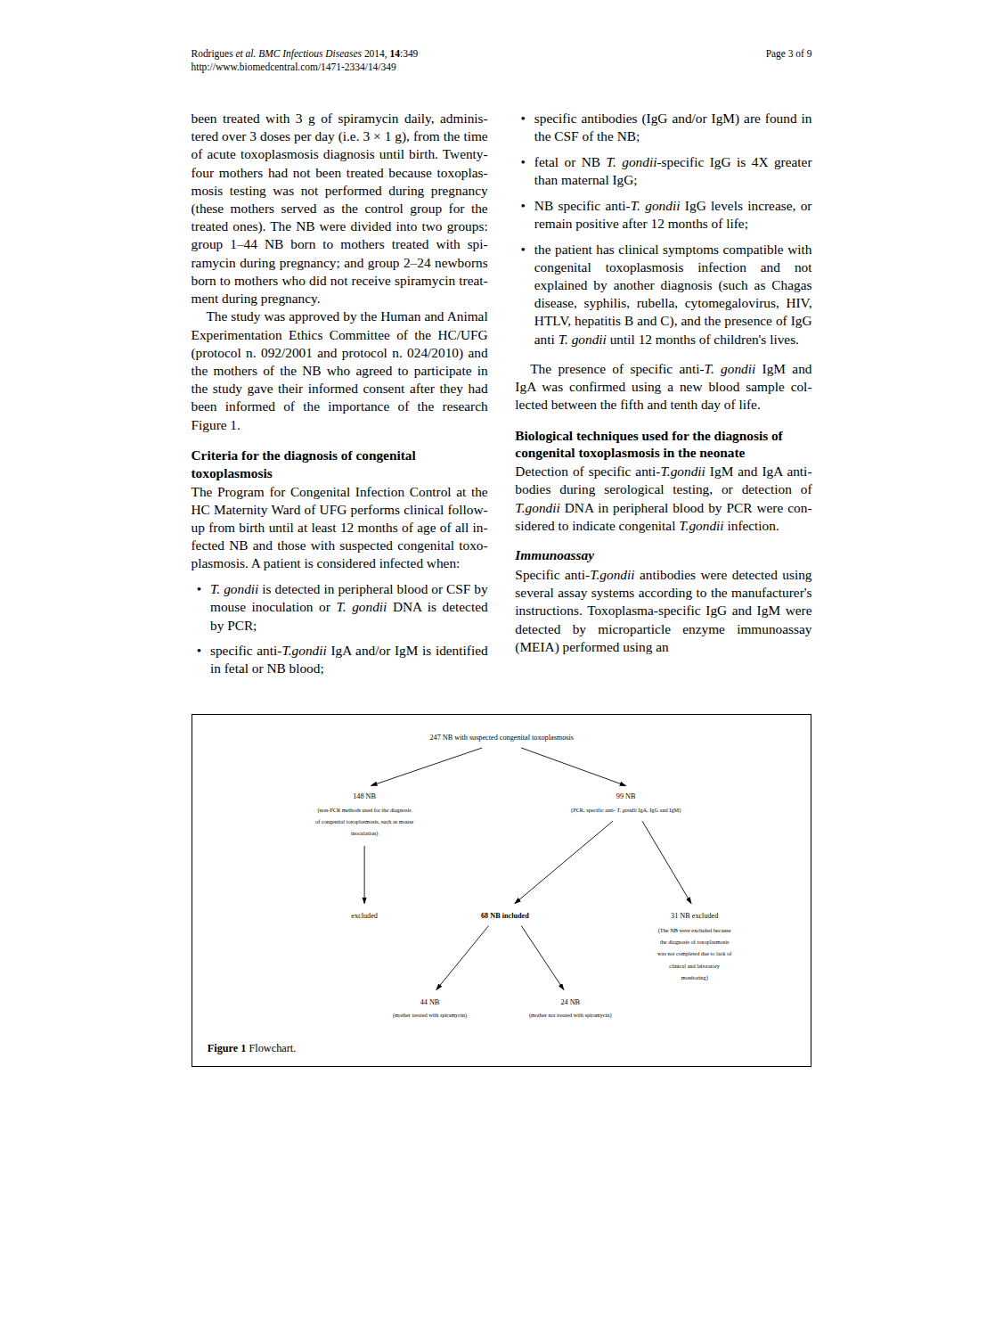Rodrigues et al. BMC Infectious Diseases 2014, 14:349
http://www.biomedcentral.com/1471-2334/14/349
Page 3 of 9
been treated with 3 g of spiramycin daily, administered over 3 doses per day (i.e. 3 × 1 g), from the time of acute toxoplasmosis diagnosis until birth. Twenty-four mothers had not been treated because toxoplasmosis testing was not performed during pregnancy (these mothers served as the control group for the treated ones). The NB were divided into two groups: group 1–44 NB born to mothers treated with spiramycin during pregnancy; and group 2–24 newborns born to mothers who did not receive spiramycin treatment during pregnancy.
The study was approved by the Human and Animal Experimentation Ethics Committee of the HC/UFG (protocol n. 092/2001 and protocol n. 024/2010) and the mothers of the NB who agreed to participate in the study gave their informed consent after they had been informed of the importance of the research Figure 1.
Criteria for the diagnosis of congenital toxoplasmosis
The Program for Congenital Infection Control at the HC Maternity Ward of UFG performs clinical follow-up from birth until at least 12 months of age of all infected NB and those with suspected congenital toxoplasmosis. A patient is considered infected when:
T. gondii is detected in peripheral blood or CSF by mouse inoculation or T. gondii DNA is detected by PCR;
specific anti-T.gondii IgA and/or IgM is identified in fetal or NB blood;
specific antibodies (IgG and/or IgM) are found in the CSF of the NB;
fetal or NB T. gondii-specific IgG is 4X greater than maternal IgG;
NB specific anti-T. gondii IgG levels increase, or remain positive after 12 months of life;
the patient has clinical symptoms compatible with congenital toxoplasmosis infection and not explained by another diagnosis (such as Chagas disease, syphilis, rubella, cytomegalovirus, HIV, HTLV, hepatitis B and C), and the presence of IgG anti T. gondii until 12 months of children's lives.
The presence of specific anti-T. gondii IgM and IgA was confirmed using a new blood sample collected between the fifth and tenth day of life.
Biological techniques used for the diagnosis of congenital toxoplasmosis in the neonate
Detection of specific anti-T.gondii IgM and IgA antibodies during serological testing, or detection of T.gondii DNA in peripheral blood by PCR were considered to indicate congenital T.gondii infection.
Immunoassay
Specific anti-T.gondii antibodies were detected using several assay systems according to the manufacturer's instructions. Toxoplasma-specific IgG and IgM were detected by microparticle enzyme immunoassay (MEIA) performed using an
247 NB with suspected congenital toxoplasmosis 148 NB (non-PCR methods used for the diagnosis of congenital toxoplasmosis, such as mouse inoculation) 99 NB (PCR, specific anti- T. gondii IgA, IgG and IgM) excluded 68 NB included 31 NB excluded (The NB were excluded because the diagnosis of toxoplasmosis was not completed due to lack of clinical and laboratory monitoring) 44 NB (mother treated with spiramycin) 24 NB (mother not treated with spiramycin)
Figure 1 Flowchart.